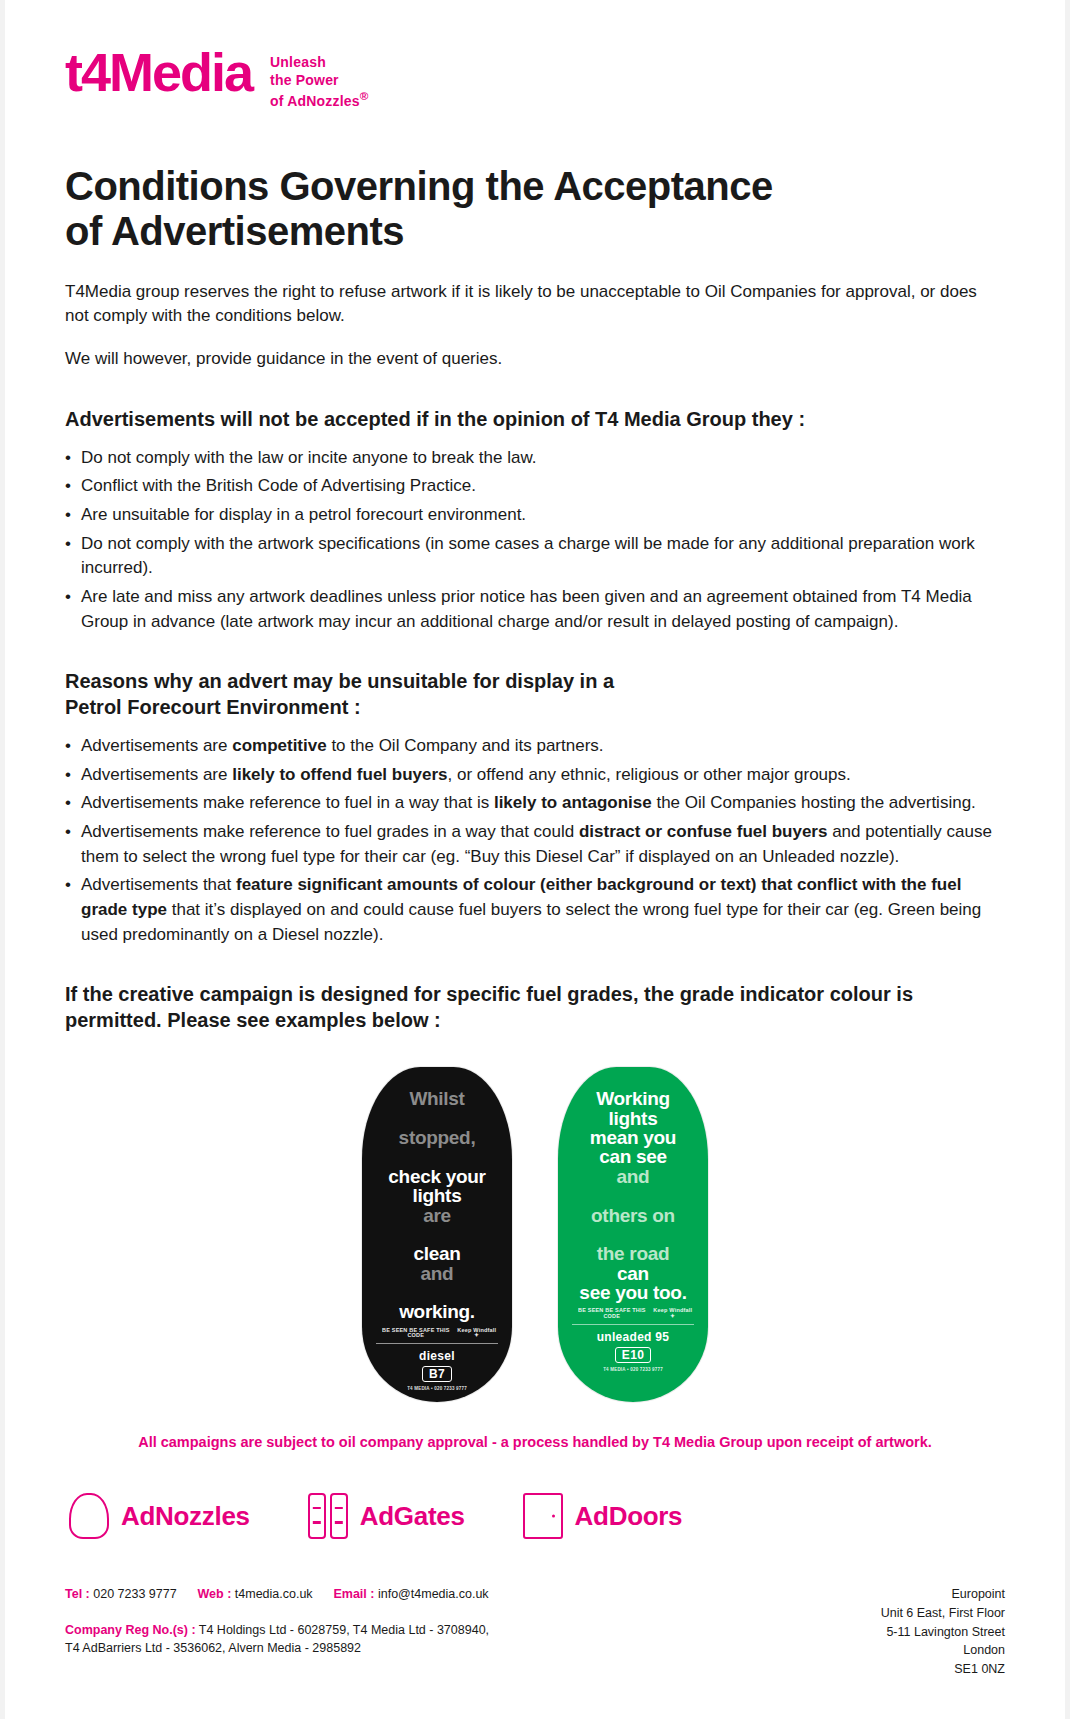t4 Media
Unleash
the Power
of AdNozzles®
Conditions Governing the Acceptance
of Advertisements
T4Media group reserves the right to refuse artwork if it is likely to be unacceptable to Oil Companies for approval, or does not comply with the conditions below.
We will however, provide guidance in the event of queries.
Advertisements will not be accepted if in the opinion of T4 Media Group they :
Do not comply with the law or incite anyone to break the law.
Conflict with the British Code of Advertising Practice.
Are unsuitable for display in a petrol forecourt environment.
Do not comply with the artwork specifications (in some cases a charge will be made for any additional preparation work incurred).
Are late and miss any artwork deadlines unless prior notice has been given and an agreement obtained from T4 Media Group in advance (late artwork may incur an additional charge and/or result in delayed posting of campaign).
Reasons why an advert may be unsuitable for display in a
Petrol Forecourt Environment :
Advertisements are competitive to the Oil Company and its partners.
Advertisements are likely to offend fuel buyers, or offend any ethnic, religious or other major groups.
Advertisements make reference to fuel in a way that is likely to antagonise the Oil Companies hosting the advertising.
Advertisements make reference to fuel grades in a way that could distract or confuse fuel buyers and potentially cause them to select the wrong fuel type for their car (eg. “Buy this Diesel Car” if displayed on an Unleaded nozzle).
Advertisements that feature significant amounts of colour (either background or text) that conflict with the fuel grade type that it’s displayed on and could cause fuel buyers to select the wrong fuel type for their car (eg. Green being used predominantly on a Diesel nozzle).
If the creative campaign is designed for specific fuel grades, the grade indicator colour is permitted. Please see examples below :
Whilst
stopped,
check your
lights are
clean and
working.
BE SEEN BE SAFE THIS CODE Keep Windfall ✦
diesel
B7
T4 MEDIA • 020 7233 9777
Working
lights
mean you
can see and
others on
the road can
see you too.
BE SEEN BE SAFE THIS CODE Keep Windfall ✦
unleaded 95
E10
T4 MEDIA • 020 7233 9777
All campaigns are subject to oil company approval - a process handled by T4 Media Group upon receipt of artwork.
AdNozzles
AdGates
AdDoors
Tel : 020 7233 9777 Web : t4media.co.uk Email : info@t4media.co.uk
Company Reg No.(s) : T4 Holdings Ltd - 6028759, T4 Media Ltd - 3708940,
T4 AdBarriers Ltd - 3536062, Alvern Media - 2985892
Europoint
Unit 6 East, First Floor
5-11 Lavington Street
London
SE1 0NZ